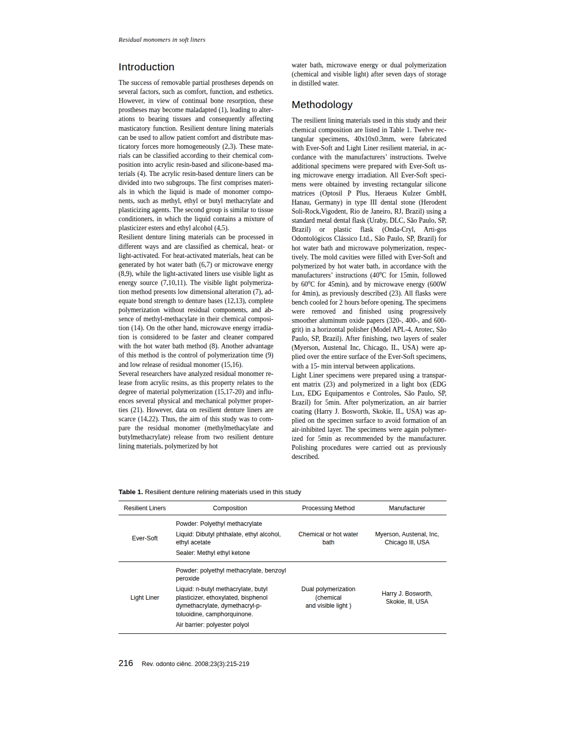Residual monomers in soft liners
Introduction
The success of removable partial prostheses depends on several factors, such as comfort, function, and esthetics. However, in view of continual bone resorption, these prostheses may become maladapted (1), leading to alterations to bearing tissues and consequently affecting masticatory function. Resilient denture lining materials can be used to allow patient comfort and distribute masticatory forces more homogeneously (2,3). These materials can be classified according to their chemical composition into acrylic resin-based and silicone-based materials (4). The acrylic resin-based denture liners can be divided into two subgroups. The first comprises materials in which the liquid is made of monomer components, such as methyl, ethyl or butyl methacrylate and plasticizing agents. The second group is similar to tissue conditioners, in which the liquid contains a mixture of plasticizer esters and ethyl alcohol (4,5).
Resilient denture lining materials can be processed in different ways and are classified as chemical, heat- or light-activated. For heat-activated materials, heat can be generated by hot water bath (6,7) or microwave energy (8,9), while the light-activated liners use visible light as energy source (7,10,11). The visible light polymerization method presents low dimensional alteration (7), adequate bond strength to denture bases (12,13), complete polymerization without residual components, and absence of methyl-methacylate in their chemical composition (14). On the other hand, microwave energy irradiation is considered to be faster and cleaner compared with the hot water bath method (8). Another advantage of this method is the control of polymerization time (9) and low release of residual monomer (15,16).
Several researchers have analyzed residual monomer release from acrylic resins, as this property relates to the degree of material polymerization (15,17-20) and influences several physical and mechanical polymer properties (21). However, data on resilient denture liners are scarce (14,22). Thus, the aim of this study was to compare the residual monomer (methylmethacylate and butylmethacrylate) release from two resilient denture lining materials, polymerized by hot
water bath, microwave energy or dual polymerization (chemical and visible light) after seven days of storage in distilled water.
Methodology
The resilient lining materials used in this study and their chemical composition are listed in Table 1. Twelve rectangular specimens, 40x10x0.3mm, were fabricated with Ever-Soft and Light Liner resilient material, in accordance with the manufacturers’ instructions. Twelve additional specimens were prepared with Ever-Soft using microwave energy irradiation. All Ever-Soft specimens were obtained by investing rectangular silicone matrices (Optosil P Plus, Heraeus Kulzer GmbH, Hanau, Germany) in type III dental stone (Herodent Soli-Rock,Vigodent, Rio de Janeiro, RJ, Brazil) using a standard metal dental flask (Uraby, DLC, São Paulo, SP, Brazil) or plastic flask (Onda-Cryl, Arti-gos Odontológicos Clássico Ltd., São Paulo, SP, Brazil) for hot water bath and microwave polymerization, respectively. The mold cavities were filled with Ever-Soft and polymerized by hot water bath, in accordance with the manufacturers’ instructions (40oC for 15min, followed by 60oC for 45min), and by microwave energy (600W for 4min), as previously described (23). All flasks were bench cooled for 2 hours before opening. The specimens were removed and finished using progressively smoother aluminum oxide papers (320-, 400-, and 600-grit) in a horizontal polisher (Model APL-4, Arotec, São Paulo, SP, Brazil). After finishing, two layers of sealer (Myerson, Austenal Inc, Chicago, IL, USA) were applied over the entire surface of the Ever-Soft specimens, with a 15- min interval between applications.
Light Liner specimens were prepared using a transparent matrix (23) and polymerized in a light box (EDG Lux, EDG Equipamentos e Controles, São Paulo, SP, Brazil) for 5min. After polymerization, an air barrier coating (Harry J. Bosworth, Skokie, IL, USA) was applied on the specimen surface to avoid formation of an air-inhibited layer. The specimens were again polymerized for 5min as recommended by the manufacturer. Polishing procedures were carried out as previously described.
Table 1. Resilient denture relining materials used in this study
| Resilient Liners | Composition | Processing Method | Manufacturer |
| --- | --- | --- | --- |
| Ever-Soft | Powder: Polyethyl methacrylate Liquid: Dibutyl phthalate, ethyl alcohol, ethyl acetate Sealer: Methyl ethyl ketone | Chemical or hot water bath | Myerson, Austenal, Inc, Chicago Ill, USA |
| Light Liner | Powder: polyethyl methacrylate, benzoyl peroxide Liquid: n-butyl methacrylate, butyl plasticizer, ethoxylated, bisphenol dymethacrylate, dymethacryl-p-toluoidine, camphorquinone. Air barrier: polyester polyol | Dual polymerization (chemical and visible light ) | Harry J. Bosworth, Skokie, Ill, USA |
216 Rev. odonto ciênc. 2008;23(3):215-219